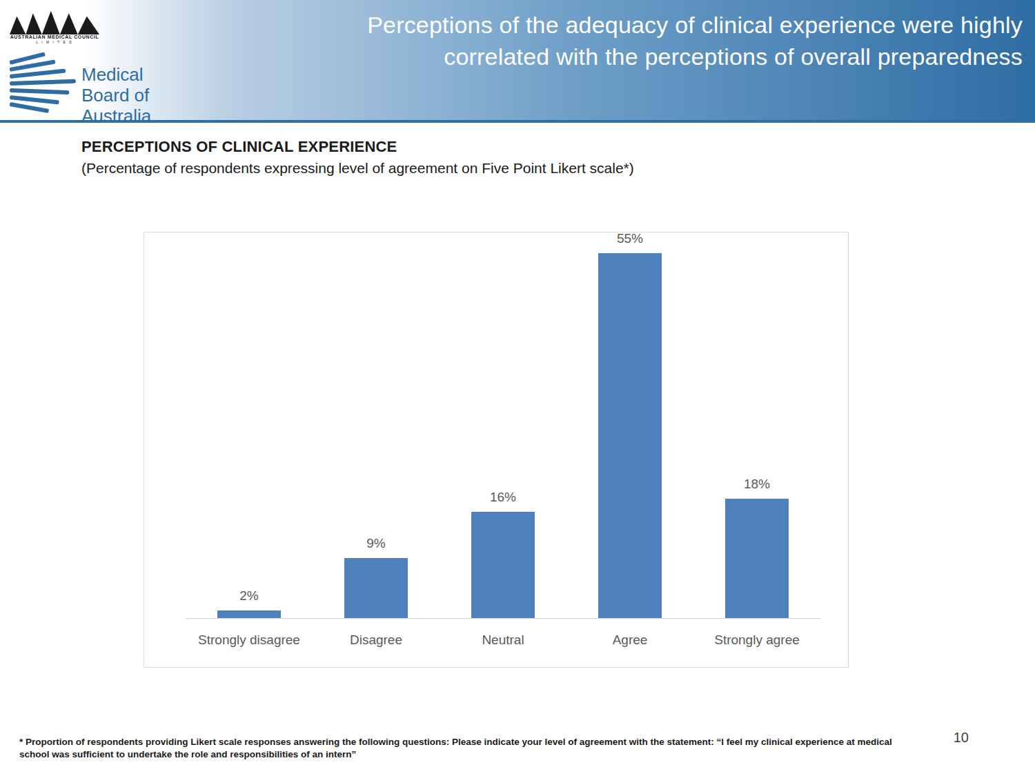Perceptions of the adequacy of clinical experience were highly correlated with the perceptions of overall preparedness
AUSTRALIAN MEDICAL COUNCIL
L I M I T E D
Medical Board of Australia
PERCEPTIONS OF CLINICAL EXPERIENCE
(Percentage of respondents expressing level of agreement on Five Point Likert scale*)
2%
9%
16%
55%
18%
Strongly disagree
Disagree
Neutral
Agree
Strongly agree
* Proportion of respondents providing Likert scale responses answering the following questions: Please indicate your level of agreement with the statement: “I feel my clinical experience at medical school was sufficient to undertake the role and responsibilities of an intern”
10